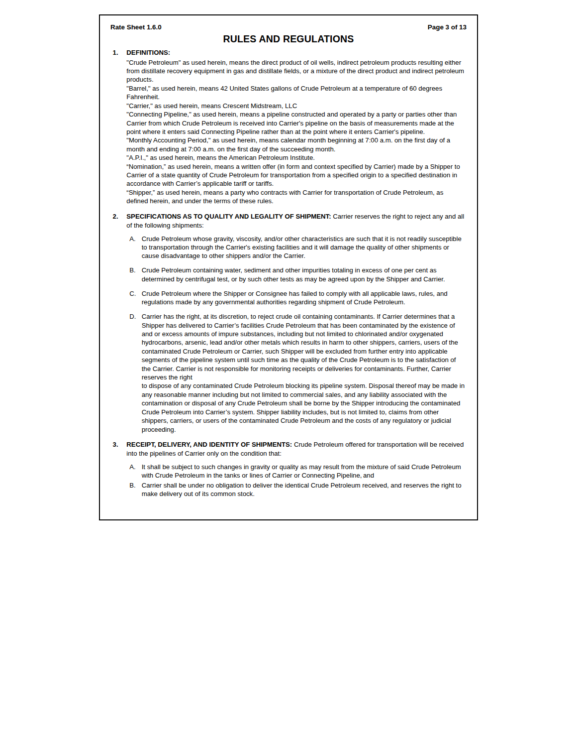Rate Sheet 1.6.0 Page 3 of 13
RULES AND REGULATIONS
DEFINITIONS:
"Crude Petroleum" as used herein, means the direct product of oil wells, indirect petroleum products resulting either from distillate recovery equipment in gas and distillate fields, or a mixture of the direct product and indirect petroleum products.
"Barrel," as used herein, means 42 United States gallons of Crude Petroleum at a temperature of 60 degrees Fahrenheit.
"Carrier," as used herein, means Crescent Midstream, LLC
"Connecting Pipeline," as used herein, means a pipeline constructed and operated by a party or parties other than Carrier from which Crude Petroleum is received into Carrier's pipeline on the basis of measurements made at the point where it enters said Connecting Pipeline rather than at the point where it enters Carrier's pipeline.
"Monthly Accounting Period," as used herein, means calendar month beginning at 7:00 a.m. on the first day of a month and ending at 7:00 a.m. on the first day of the succeeding month.
"A.P.I.," as used herein, means the American Petroleum Institute.
“Nomination,” as used herein, means a written offer (in form and context specified by Carrier) made by a Shipper to Carrier of a state quantity of Crude Petroleum for transportation from a specified origin to a specified destination in accordance with Carrier’s applicable tariff or tariffs.
“Shipper,” as used herein, means a party who contracts with Carrier for transportation of Crude Petroleum, as defined herein, and under the terms of these rules.
SPECIFICATIONS AS TO QUALITY AND LEGALITY OF SHIPMENT: Carrier reserves the right to reject any and all of the following shipments:
Crude Petroleum whose gravity, viscosity, and/or other characteristics are such that it is not readily susceptible to transportation through the Carrier's existing facilities and it will damage the quality of other shipments or cause disadvantage to other shippers and/or the Carrier.
Crude Petroleum containing water, sediment and other impurities totaling in excess of one per cent as determined by centrifugal test, or by such other tests as may be agreed upon by the Shipper and Carrier.
Crude Petroleum where the Shipper or Consignee has failed to comply with all applicable laws, rules, and regulations made by any governmental authorities regarding shipment of Crude Petroleum.
Carrier has the right, at its discretion, to reject crude oil containing contaminants. If Carrier determines that a Shipper has delivered to Carrier’s facilities Crude Petroleum that has been contaminated by the existence of and or excess amounts of impure substances, including but not limited to chlorinated and/or oxygenated hydrocarbons, arsenic, lead and/or other metals which results in harm to other shippers, carriers, users of the contaminated Crude Petroleum or Carrier, such Shipper will be excluded from further entry into applicable segments of the pipeline system until such time as the quality of the Crude Petroleum is to the satisfaction of the Carrier. Carrier is not responsible for monitoring receipts or deliveries for contaminants. Further, Carrier reserves the right
to dispose of any contaminated Crude Petroleum blocking its pipeline system. Disposal thereof may be made in any reasonable manner including but not limited to commercial sales, and any liability associated with the contamination or disposal of any Crude Petroleum shall be borne by the Shipper introducing the contaminated Crude Petroleum into Carrier’s system. Shipper liability includes, but is not limited to, claims from other shippers, carriers, or users of the contaminated Crude Petroleum and the costs of any regulatory or judicial proceeding.
RECEIPT, DELIVERY, AND IDENTITY OF SHIPMENTS: Crude Petroleum offered for transportation will be received into the pipelines of Carrier only on the condition that:
It shall be subject to such changes in gravity or quality as may result from the mixture of said Crude Petroleum with Crude Petroleum in the tanks or lines of Carrier or Connecting Pipeline, and
Carrier shall be under no obligation to deliver the identical Crude Petroleum received, and reserves the right to make delivery out of its common stock.